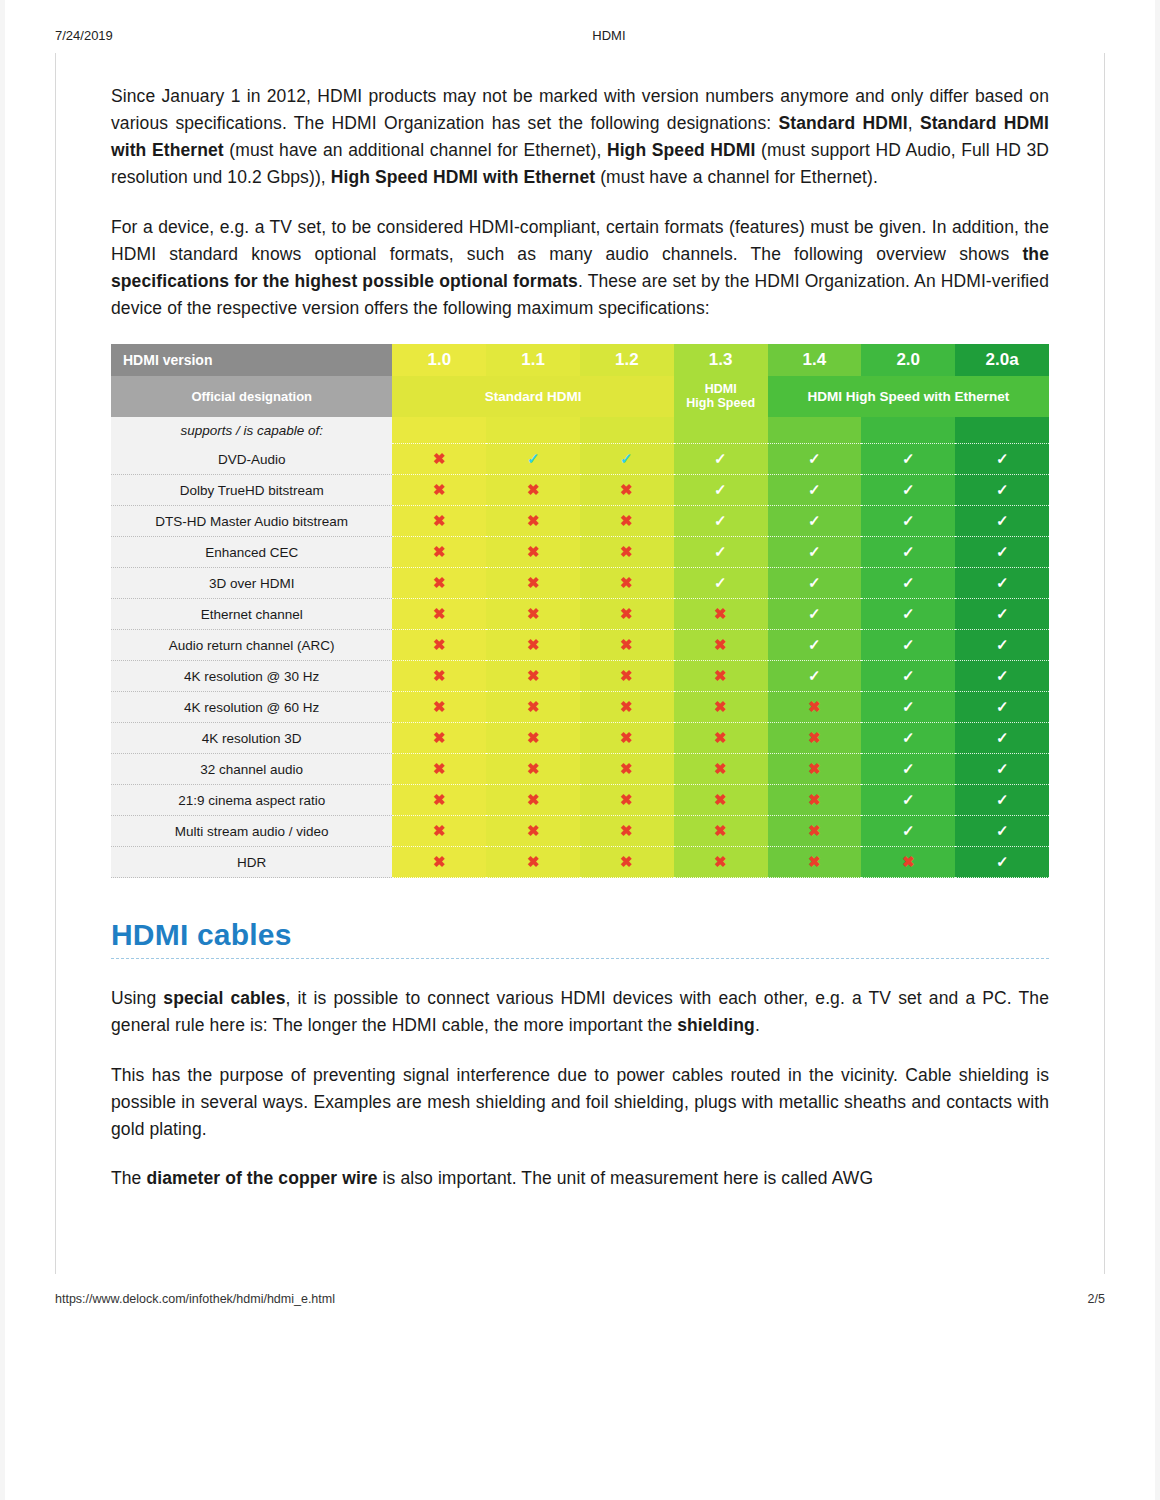7/24/2019
HDMI
Since January 1 in 2012, HDMI products may not be marked with version numbers anymore and only differ based on various specifications. The HDMI Organization has set the following designations: Standard HDMI, Standard HDMI with Ethernet (must have an additional channel for Ethernet), High Speed HDMI (must support HD Audio, Full HD 3D resolution und 10.2 Gbps)), High Speed HDMI with Ethernet (must have a channel for Ethernet).
For a device, e.g. a TV set, to be considered HDMI-compliant, certain formats (features) must be given. In addition, the HDMI standard knows optional formats, such as many audio channels. The following overview shows the specifications for the highest possible optional formats. These are set by the HDMI Organization. An HDMI-verified device of the respective version offers the following maximum specifications:
| HDMI version | 1.0 | 1.1 | 1.2 | 1.3 | 1.4 | 2.0 | 2.0a |
| --- | --- | --- | --- | --- | --- | --- | --- |
| Official designation | Standard HDMI | HDMI High Speed | HDMI High Speed with Ethernet |
| supports / is capable of: | | | | | | | |
| DVD-Audio | ✖ | ✓ | ✓ | ✓ | ✓ | ✓ | ✓ |
| Dolby TrueHD bitstream | ✖ | ✖ | ✖ | ✓ | ✓ | ✓ | ✓ |
| DTS-HD Master Audio bitstream | ✖ | ✖ | ✖ | ✓ | ✓ | ✓ | ✓ |
| Enhanced CEC | ✖ | ✖ | ✖ | ✓ | ✓ | ✓ | ✓ |
| 3D over HDMI | ✖ | ✖ | ✖ | ✓ | ✓ | ✓ | ✓ |
| Ethernet channel | ✖ | ✖ | ✖ | ✖ | ✓ | ✓ | ✓ |
| Audio return channel (ARC) | ✖ | ✖ | ✖ | ✖ | ✓ | ✓ | ✓ |
| 4K resolution @ 30 Hz | ✖ | ✖ | ✖ | ✖ | ✓ | ✓ | ✓ |
| 4K resolution @ 60 Hz | ✖ | ✖ | ✖ | ✖ | ✖ | ✓ | ✓ |
| 4K resolution 3D | ✖ | ✖ | ✖ | ✖ | ✖ | ✓ | ✓ |
| 32 channel audio | ✖ | ✖ | ✖ | ✖ | ✖ | ✓ | ✓ |
| 21:9 cinema aspect ratio | ✖ | ✖ | ✖ | ✖ | ✖ | ✓ | ✓ |
| Multi stream audio / video | ✖ | ✖ | ✖ | ✖ | ✖ | ✓ | ✓ |
| HDR | ✖ | ✖ | ✖ | ✖ | ✖ | ✖ | ✓ |
HDMI cables
Using special cables, it is possible to connect various HDMI devices with each other, e.g. a TV set and a PC. The general rule here is: The longer the HDMI cable, the more important the shielding.
This has the purpose of preventing signal interference due to power cables routed in the vicinity. Cable shielding is possible in several ways. Examples are mesh shielding and foil shielding, plugs with metallic sheaths and contacts with gold plating.
The diameter of the copper wire is also important. The unit of measurement here is called AWG
https://www.delock.com/infothek/hdmi/hdmi_e.html
2/5